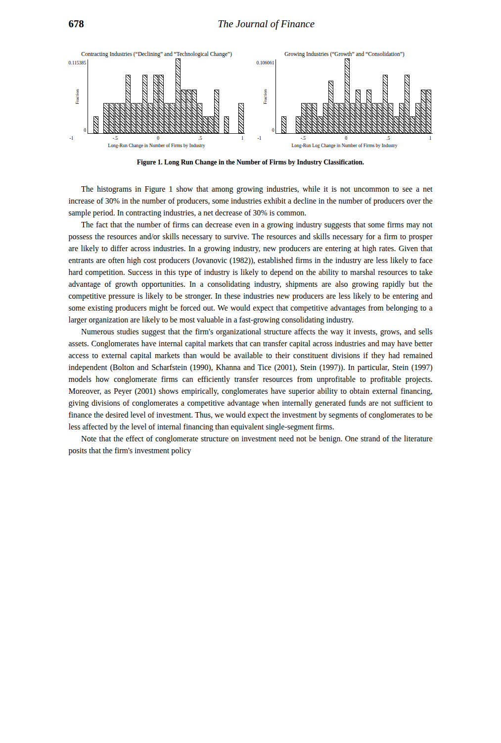678 The Journal of Finance
Contracting Industries (“Declining” and “Technological Change”)
0.115385 Fraction 0
-1 -.5 0 .5 1
Long-Run Change in Number of Firms by Industry
Growing Industries (“Growth” and “Consolidation”)
0.106061 Fraction 0
-1 -.5 0 .5 1
Long-Run Log Change in Number of Firms by Industry
Figure 1. Long Run Change in the Number of Firms by Industry Classification.
The histograms in Figure 1 show that among growing industries, while it is not uncommon to see a net increase of 30% in the number of producers, some industries exhibit a decline in the number of producers over the sample period. In contracting industries, a net decrease of 30% is common.
The fact that the number of firms can decrease even in a growing industry suggests that some firms may not possess the resources and/or skills necessary to survive. The resources and skills necessary for a firm to prosper are likely to differ across industries. In a growing industry, new producers are entering at high rates. Given that entrants are often high cost producers (Jovanovic (1982)), established firms in the industry are less likely to face hard competition. Success in this type of industry is likely to depend on the ability to marshal resources to take advantage of growth opportunities. In a consolidating industry, shipments are also growing rapidly but the competitive pressure is likely to be stronger. In these industries new producers are less likely to be entering and some existing producers might be forced out. We would expect that competitive advantages from belonging to a larger organization are likely to be most valuable in a fast-growing consolidating industry.
Numerous studies suggest that the firm's organizational structure affects the way it invests, grows, and sells assets. Conglomerates have internal capital markets that can transfer capital across industries and may have better access to external capital markets than would be available to their constituent divisions if they had remained independent (Bolton and Scharfstein (1990), Khanna and Tice (2001), Stein (1997)). In particular, Stein (1997) models how conglomerate firms can efficiently transfer resources from unprofitable to profitable projects. Moreover, as Peyer (2001) shows empirically, conglomerates have superior ability to obtain external financing, giving divisions of conglomerates a competitive advantage when internally generated funds are not sufficient to finance the desired level of investment. Thus, we would expect the investment by segments of conglomerates to be less affected by the level of internal financing than equivalent single-segment firms.
Note that the effect of conglomerate structure on investment need not be benign. One strand of the literature posits that the firm's investment policy